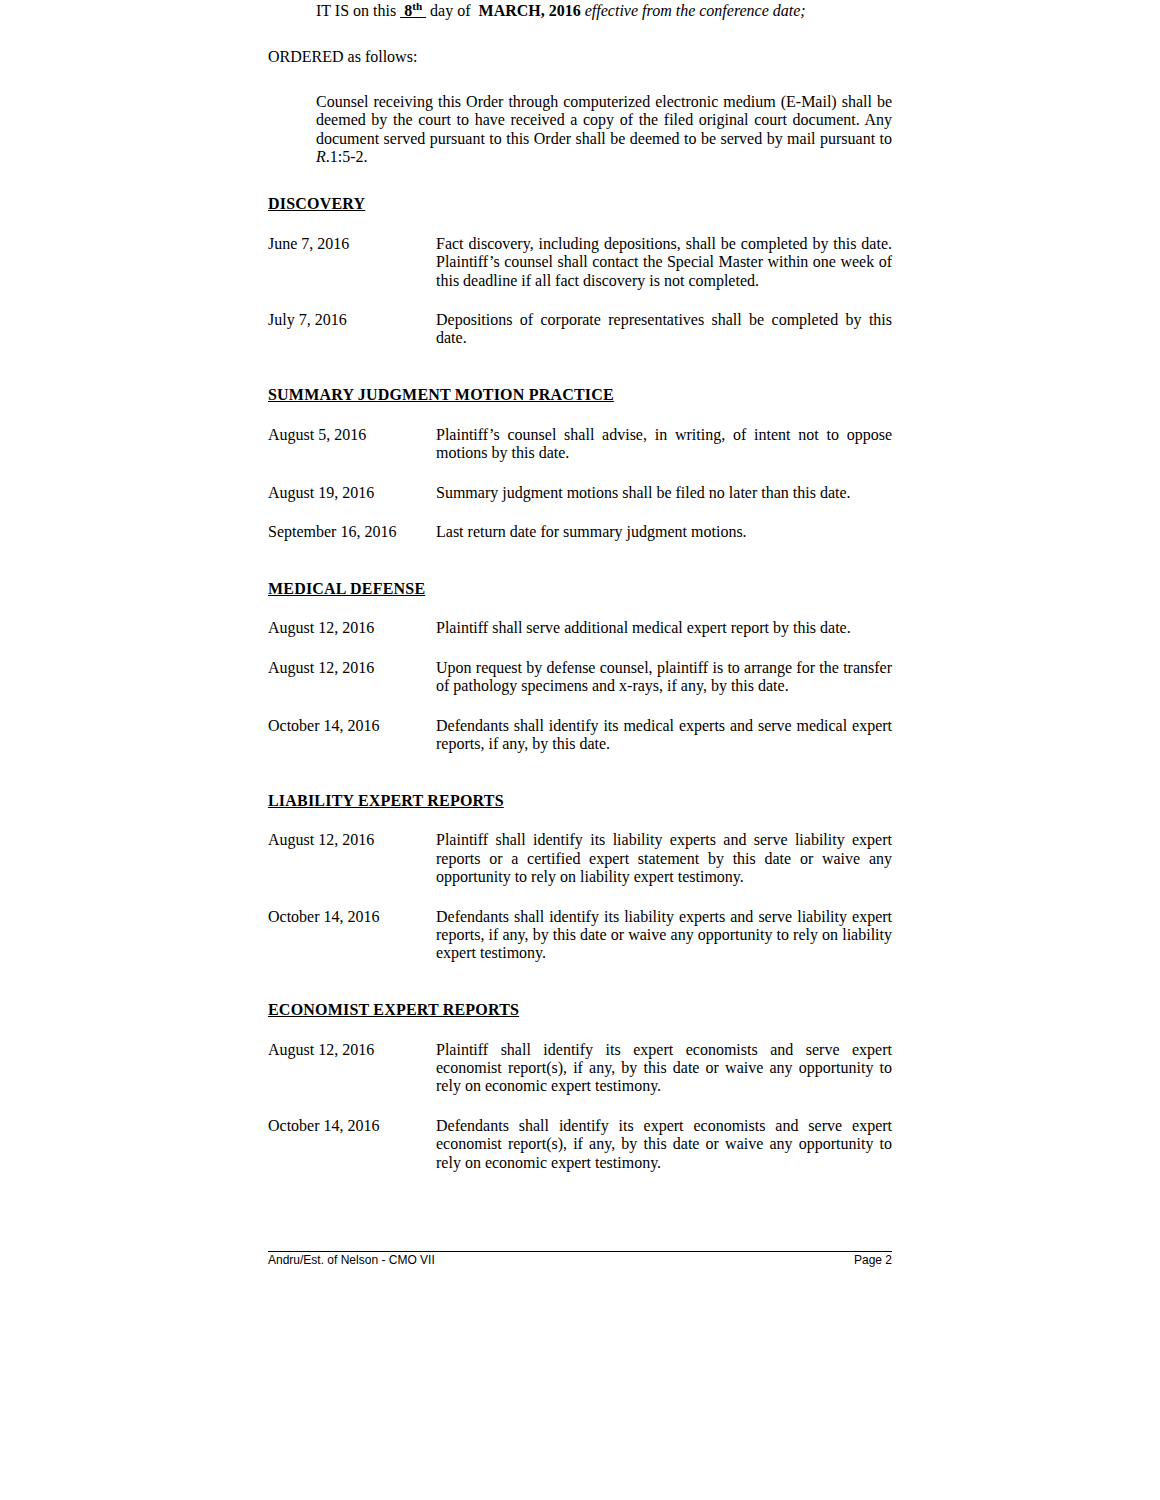IT IS on this 8th day of MARCH, 2016 effective from the conference date;
ORDERED as follows:
Counsel receiving this Order through computerized electronic medium (E-Mail) shall be deemed by the court to have received a copy of the filed original court document. Any document served pursuant to this Order shall be deemed to be served by mail pursuant to R.1:5-2.
DISCOVERY
| June 7, 2016 | Fact discovery, including depositions, shall be completed by this date. Plaintiff’s counsel shall contact the Special Master within one week of this deadline if all fact discovery is not completed. |
| July 7, 2016 | Depositions of corporate representatives shall be completed by this date. |
SUMMARY JUDGMENT MOTION PRACTICE
| August 5, 2016 | Plaintiff’s counsel shall advise, in writing, of intent not to oppose motions by this date. |
| August 19, 2016 | Summary judgment motions shall be filed no later than this date. |
| September 16, 2016 | Last return date for summary judgment motions. |
MEDICAL DEFENSE
| August 12, 2016 | Plaintiff shall serve additional medical expert report by this date. |
| August 12, 2016 | Upon request by defense counsel, plaintiff is to arrange for the transfer of pathology specimens and x-rays, if any, by this date. |
| October 14, 2016 | Defendants shall identify its medical experts and serve medical expert reports, if any, by this date. |
LIABILITY EXPERT REPORTS
| August 12, 2016 | Plaintiff shall identify its liability experts and serve liability expert reports or a certified expert statement by this date or waive any opportunity to rely on liability expert testimony. |
| October 14, 2016 | Defendants shall identify its liability experts and serve liability expert reports, if any, by this date or waive any opportunity to rely on liability expert testimony. |
ECONOMIST EXPERT REPORTS
| August 12, 2016 | Plaintiff shall identify its expert economists and serve expert economist report(s), if any, by this date or waive any opportunity to rely on economic expert testimony. |
| October 14, 2016 | Defendants shall identify its expert economists and serve expert economist report(s), if any, by this date or waive any opportunity to rely on economic expert testimony. |
Andru/Est. of Nelson - CMO VII Page 2